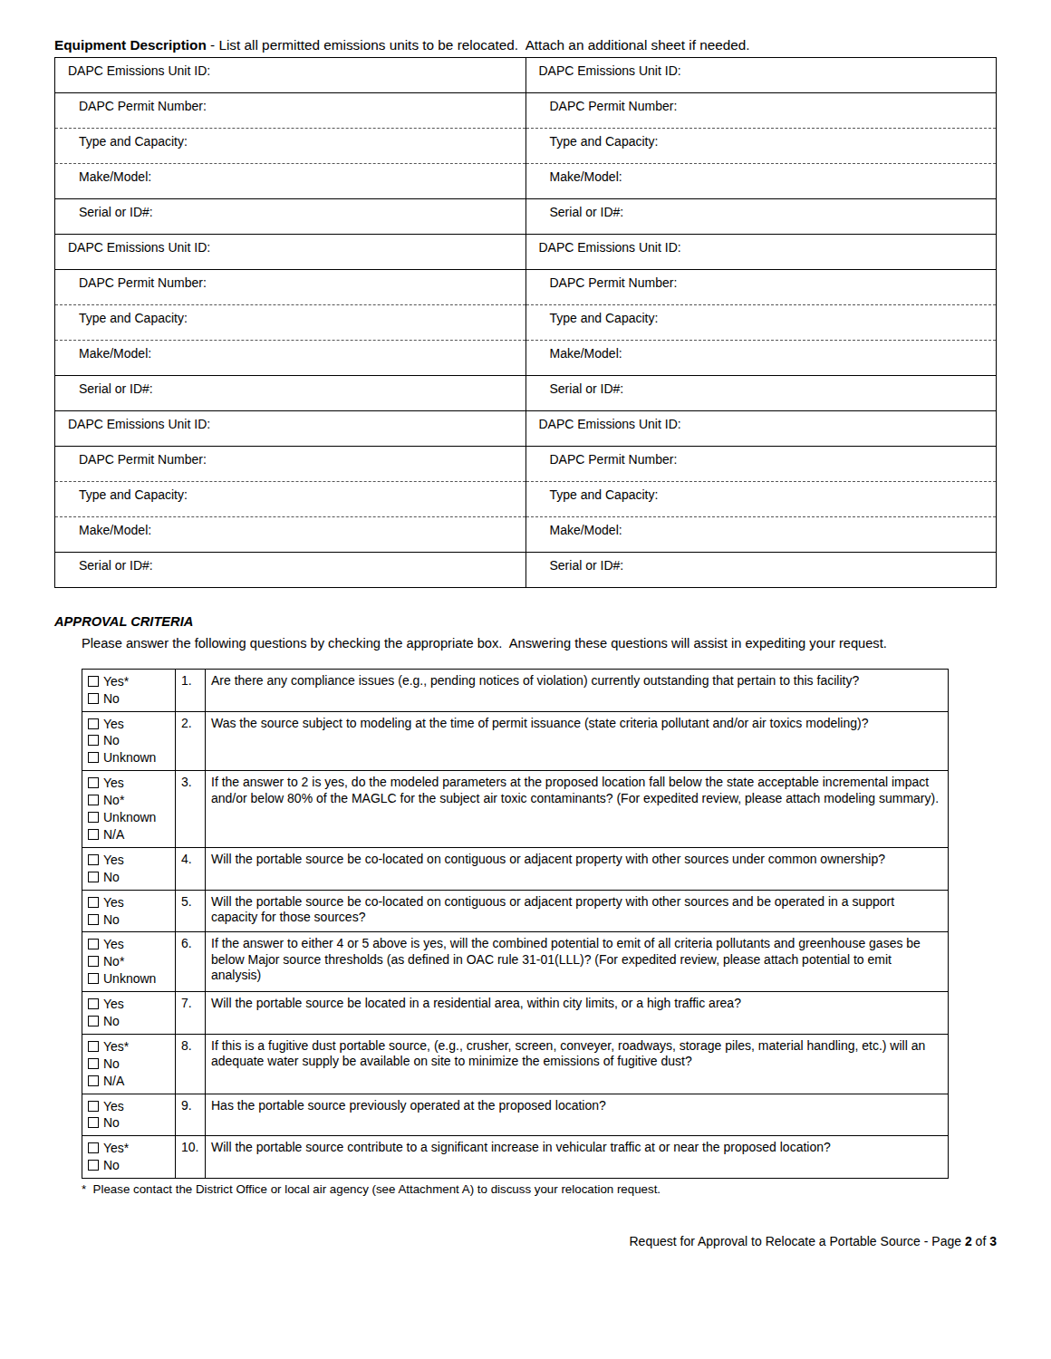Equipment Description - List all permitted emissions units to be relocated. Attach an additional sheet if needed.
| DAPC Emissions Unit ID: | DAPC Emissions Unit ID: |
| DAPC Permit Number: | DAPC Permit Number: |
| Type and Capacity: | Type and Capacity: |
| Make/Model: | Make/Model: |
| Serial or ID#: | Serial or ID#: |
| DAPC Emissions Unit ID: | DAPC Emissions Unit ID: |
| DAPC Permit Number: | DAPC Permit Number: |
| Type and Capacity: | Type and Capacity: |
| Make/Model: | Make/Model: |
| Serial or ID#: | Serial or ID#: |
| DAPC Emissions Unit ID: | DAPC Emissions Unit ID: |
| DAPC Permit Number: | DAPC Permit Number: |
| Type and Capacity: | Type and Capacity: |
| Make/Model: | Make/Model: |
| Serial or ID#: | Serial or ID#: |
APPROVAL CRITERIA
Please answer the following questions by checking the appropriate box. Answering these questions will assist in expediting your request.
| Yes* No | 1. | Are there any compliance issues (e.g., pending notices of violation) currently outstanding that pertain to this facility? |
| Yes No Unknown | 2. | Was the source subject to modeling at the time of permit issuance (state criteria pollutant and/or air toxics modeling)? |
| Yes No* Unknown N/A | 3. | If the answer to 2 is yes, do the modeled parameters at the proposed location fall below the state acceptable incremental impact and/or below 80% of the MAGLC for the subject air toxic contaminants? (For expedited review, please attach modeling summary). |
| Yes No | 4. | Will the portable source be co-located on contiguous or adjacent property with other sources under common ownership? |
| Yes No | 5. | Will the portable source be co-located on contiguous or adjacent property with other sources and be operated in a support capacity for those sources? |
| Yes No* Unknown | 6. | If the answer to either 4 or 5 above is yes, will the combined potential to emit of all criteria pollutants and greenhouse gases be below Major source thresholds (as defined in OAC rule 31-01(LLL)? (For expedited review, please attach potential to emit analysis) |
| Yes No | 7. | Will the portable source be located in a residential area, within city limits, or a high traffic area? |
| Yes* No N/A | 8. | If this is a fugitive dust portable source, (e.g., crusher, screen, conveyer, roadways, storage piles, material handling, etc.) will an adequate water supply be available on site to minimize the emissions of fugitive dust? |
| Yes No | 9. | Has the portable source previously operated at the proposed location? |
| Yes* No | 10. | Will the portable source contribute to a significant increase in vehicular traffic at or near the proposed location? |
* Please contact the District Office or local air agency (see Attachment A) to discuss your relocation request.
Request for Approval to Relocate a Portable Source - Page 2 of 3